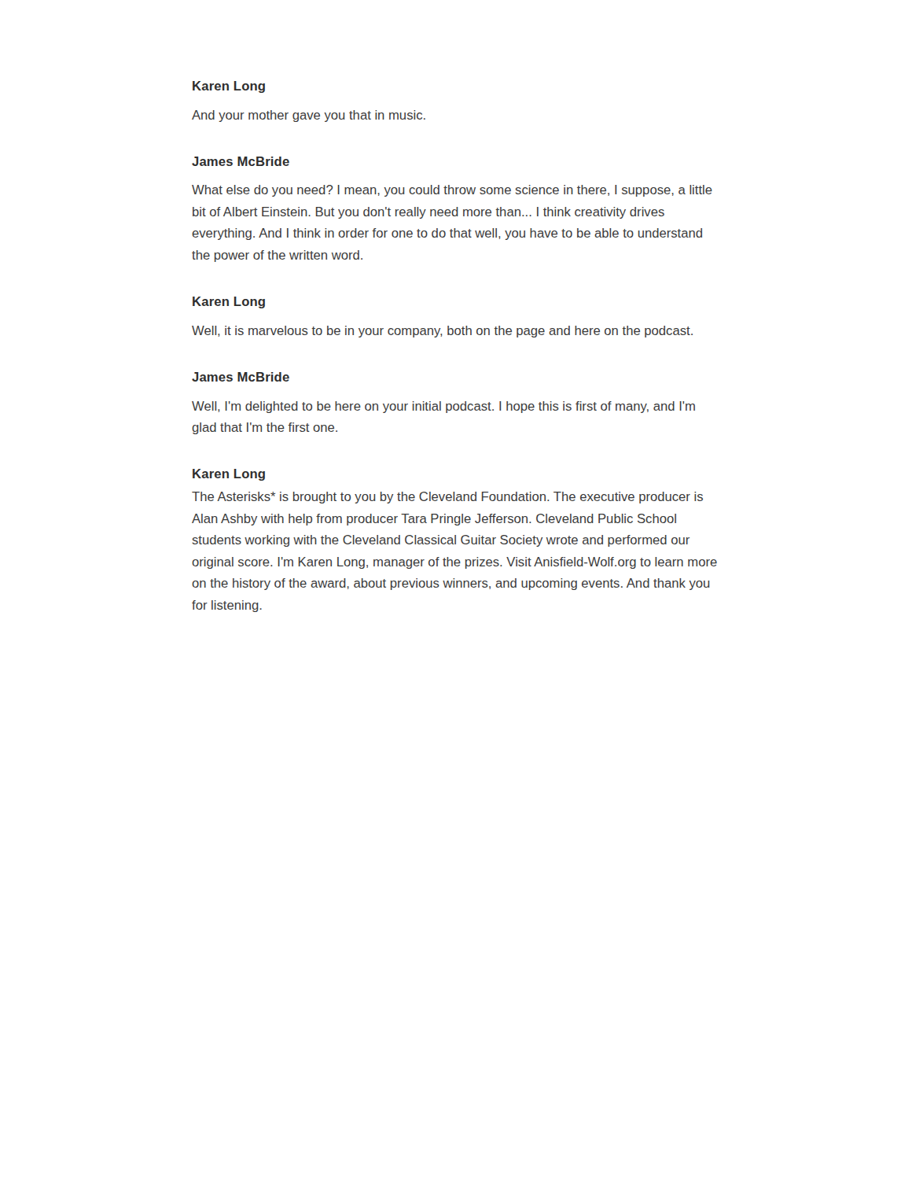Karen Long
And your mother gave you that in music.
James McBride
What else do you need? I mean, you could throw some science in there, I suppose, a little bit of Albert Einstein. But you don't really need more than... I think creativity drives everything. And I think in order for one to do that well, you have to be able to understand the power of the written word.
Karen Long
Well, it is marvelous to be in your company, both on the page and here on the podcast.
James McBride
Well, I'm delighted to be here on your initial podcast. I hope this is first of many, and I'm glad that I'm the first one.
Karen Long
The Asterisks* is brought to you by the Cleveland Foundation. The executive producer is Alan Ashby with help from producer Tara Pringle Jefferson. Cleveland Public School students working with the Cleveland Classical Guitar Society wrote and performed our original score. I'm Karen Long, manager of the prizes. Visit Anisfield-Wolf.org to learn more on the history of the award, about previous winners, and upcoming events. And thank you for listening.